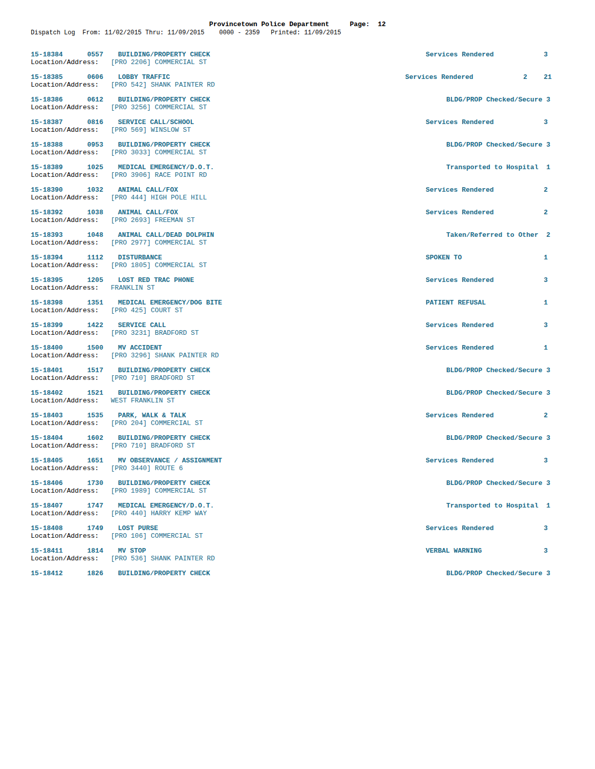Provincetown Police Department Page: 12
Dispatch Log From: 11/02/2015 Thru: 11/09/2015 0000 - 2359 Printed: 11/09/2015
15-18384 0557 BUILDING/PROPERTY CHECK Services Rendered 3
Location/Address: [PRO 2206] COMMERCIAL ST
15-18385 0606 LOBBY TRAFFIC Services Rendered 2 21
Location/Address: [PRO 542] SHANK PAINTER RD
15-18386 0612 BUILDING/PROPERTY CHECK BLDG/PROP Checked/Secure 3
Location/Address: [PRO 3256] COMMERCIAL ST
15-18387 0816 SERVICE CALL/SCHOOL Services Rendered 3
Location/Address: [PRO 569] WINSLOW ST
15-18388 0953 BUILDING/PROPERTY CHECK BLDG/PROP Checked/Secure 3
Location/Address: [PRO 3033] COMMERCIAL ST
15-18389 1025 MEDICAL EMERGENCY/D.O.T. Transported to Hospital 1
Location/Address: [PRO 3906] RACE POINT RD
15-18390 1032 ANIMAL CALL/FOX Services Rendered 2
Location/Address: [PRO 444] HIGH POLE HILL
15-18392 1038 ANIMAL CALL/FOX Services Rendered 2
Location/Address: [PRO 2693] FREEMAN ST
15-18393 1048 ANIMAL CALL/DEAD DOLPHIN Taken/Referred to Other 2
Location/Address: [PRO 2977] COMMERCIAL ST
15-18394 1112 DISTURBANCE SPOKEN TO 1
Location/Address: [PRO 1805] COMMERCIAL ST
15-18395 1205 LOST RED TRAC PHONE Services Rendered 3
Location/Address: FRANKLIN ST
15-18398 1351 MEDICAL EMERGENCY/DOG BITE PATIENT REFUSAL 1
Location/Address: [PRO 425] COURT ST
15-18399 1422 SERVICE CALL Services Rendered 3
Location/Address: [PRO 3231] BRADFORD ST
15-18400 1500 MV ACCIDENT Services Rendered 1
Location/Address: [PRO 3296] SHANK PAINTER RD
15-18401 1517 BUILDING/PROPERTY CHECK BLDG/PROP Checked/Secure 3
Location/Address: [PRO 710] BRADFORD ST
15-18402 1521 BUILDING/PROPERTY CHECK BLDG/PROP Checked/Secure 3
Location/Address: WEST FRANKLIN ST
15-18403 1535 PARK, WALK & TALK Services Rendered 2
Location/Address: [PRO 204] COMMERCIAL ST
15-18404 1602 BUILDING/PROPERTY CHECK BLDG/PROP Checked/Secure 3
Location/Address: [PRO 710] BRADFORD ST
15-18405 1651 MV OBSERVANCE / ASSIGNMENT Services Rendered 3
Location/Address: [PRO 3440] ROUTE 6
15-18406 1730 BUILDING/PROPERTY CHECK BLDG/PROP Checked/Secure 3
Location/Address: [PRO 1989] COMMERCIAL ST
15-18407 1747 MEDICAL EMERGENCY/D.O.T. Transported to Hospital 1
Location/Address: [PRO 440] HARRY KEMP WAY
15-18408 1749 LOST PURSE Services Rendered 3
Location/Address: [PRO 106] COMMERCIAL ST
15-18411 1814 MV STOP VERBAL WARNING 3
Location/Address: [PRO 536] SHANK PAINTER RD
15-18412 1826 BUILDING/PROPERTY CHECK BLDG/PROP Checked/Secure 3